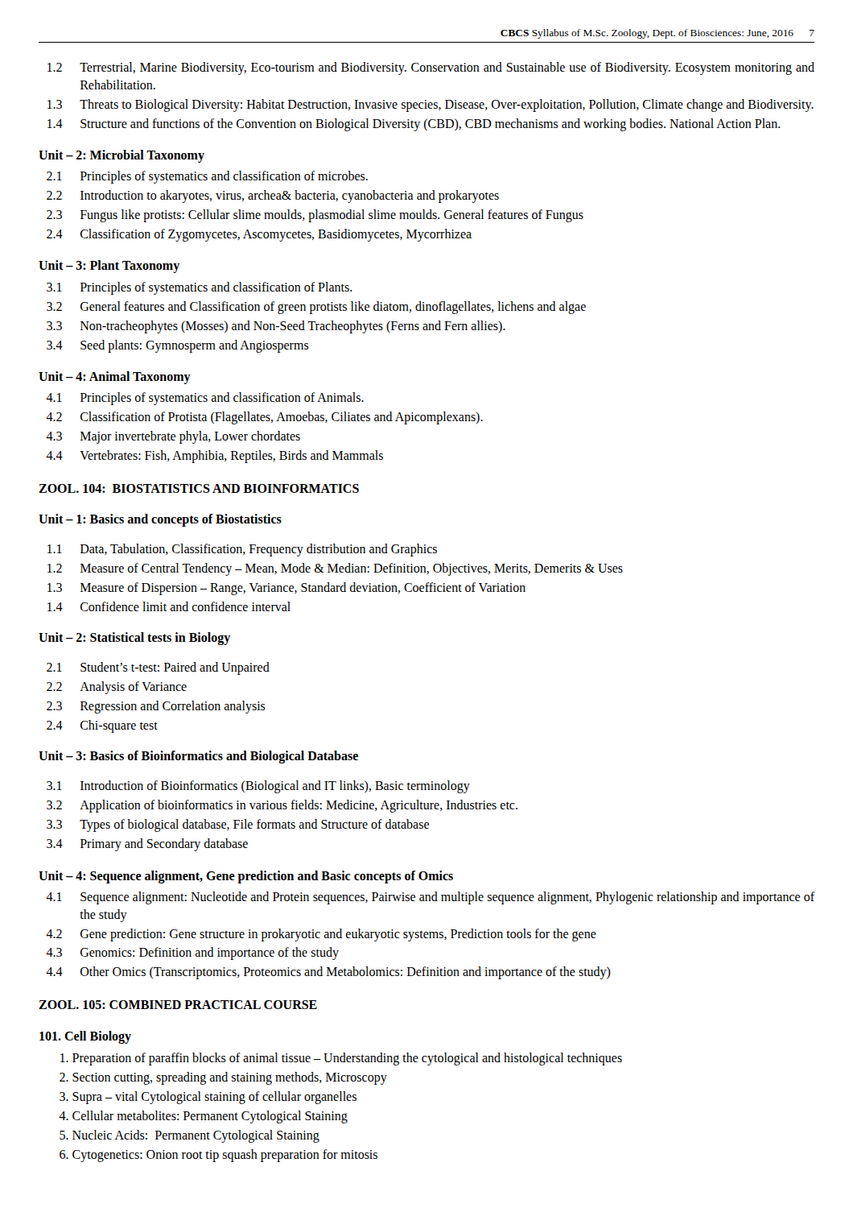CBCS Syllabus of M.Sc. Zoology, Dept. of Biosciences: June, 2016 7
1.2 Terrestrial, Marine Biodiversity, Eco-tourism and Biodiversity. Conservation and Sustainable use of Biodiversity. Ecosystem monitoring and Rehabilitation.
1.3 Threats to Biological Diversity: Habitat Destruction, Invasive species, Disease, Over-exploitation, Pollution, Climate change and Biodiversity.
1.4 Structure and functions of the Convention on Biological Diversity (CBD), CBD mechanisms and working bodies. National Action Plan.
Unit – 2: Microbial Taxonomy
2.1 Principles of systematics and classification of microbes.
2.2 Introduction to akaryotes, virus, archea& bacteria, cyanobacteria and prokaryotes
2.3 Fungus like protists: Cellular slime moulds, plasmodial slime moulds. General features of Fungus
2.4 Classification of Zygomycetes, Ascomycetes, Basidiomycetes, Mycorrhizea
Unit – 3: Plant Taxonomy
3.1 Principles of systematics and classification of Plants.
3.2 General features and Classification of green protists like diatom, dinoflagellates, lichens and algae
3.3 Non-tracheophytes (Mosses) and Non-Seed Tracheophytes (Ferns and Fern allies).
3.4 Seed plants: Gymnosperm and Angiosperms
Unit – 4: Animal Taxonomy
4.1 Principles of systematics and classification of Animals.
4.2 Classification of Protista (Flagellates, Amoebas, Ciliates and Apicomplexans).
4.3 Major invertebrate phyla, Lower chordates
4.4 Vertebrates: Fish, Amphibia, Reptiles, Birds and Mammals
ZOOL. 104: BIOSTATISTICS AND BIOINFORMATICS
Unit – 1: Basics and concepts of Biostatistics
1.1 Data, Tabulation, Classification, Frequency distribution and Graphics
1.2 Measure of Central Tendency – Mean, Mode & Median: Definition, Objectives, Merits, Demerits & Uses
1.3 Measure of Dispersion – Range, Variance, Standard deviation, Coefficient of Variation
1.4 Confidence limit and confidence interval
Unit – 2: Statistical tests in Biology
2.1 Student’s t-test: Paired and Unpaired
2.2 Analysis of Variance
2.3 Regression and Correlation analysis
2.4 Chi-square test
Unit – 3: Basics of Bioinformatics and Biological Database
3.1 Introduction of Bioinformatics (Biological and IT links), Basic terminology
3.2 Application of bioinformatics in various fields: Medicine, Agriculture, Industries etc.
3.3 Types of biological database, File formats and Structure of database
3.4 Primary and Secondary database
Unit – 4: Sequence alignment, Gene prediction and Basic concepts of Omics
4.1 Sequence alignment: Nucleotide and Protein sequences, Pairwise and multiple sequence alignment, Phylogenic relationship and importance of the study
4.2 Gene prediction: Gene structure in prokaryotic and eukaryotic systems, Prediction tools for the gene
4.3 Genomics: Definition and importance of the study
4.4 Other Omics (Transcriptomics, Proteomics and Metabolomics: Definition and importance of the study)
ZOOL. 105: COMBINED PRACTICAL COURSE
101. Cell Biology
Preparation of paraffin blocks of animal tissue – Understanding the cytological and histological techniques
Section cutting, spreading and staining methods, Microscopy
Supra – vital Cytological staining of cellular organelles
Cellular metabolites: Permanent Cytological Staining
Nucleic Acids: Permanent Cytological Staining
Cytogenetics: Onion root tip squash preparation for mitosis